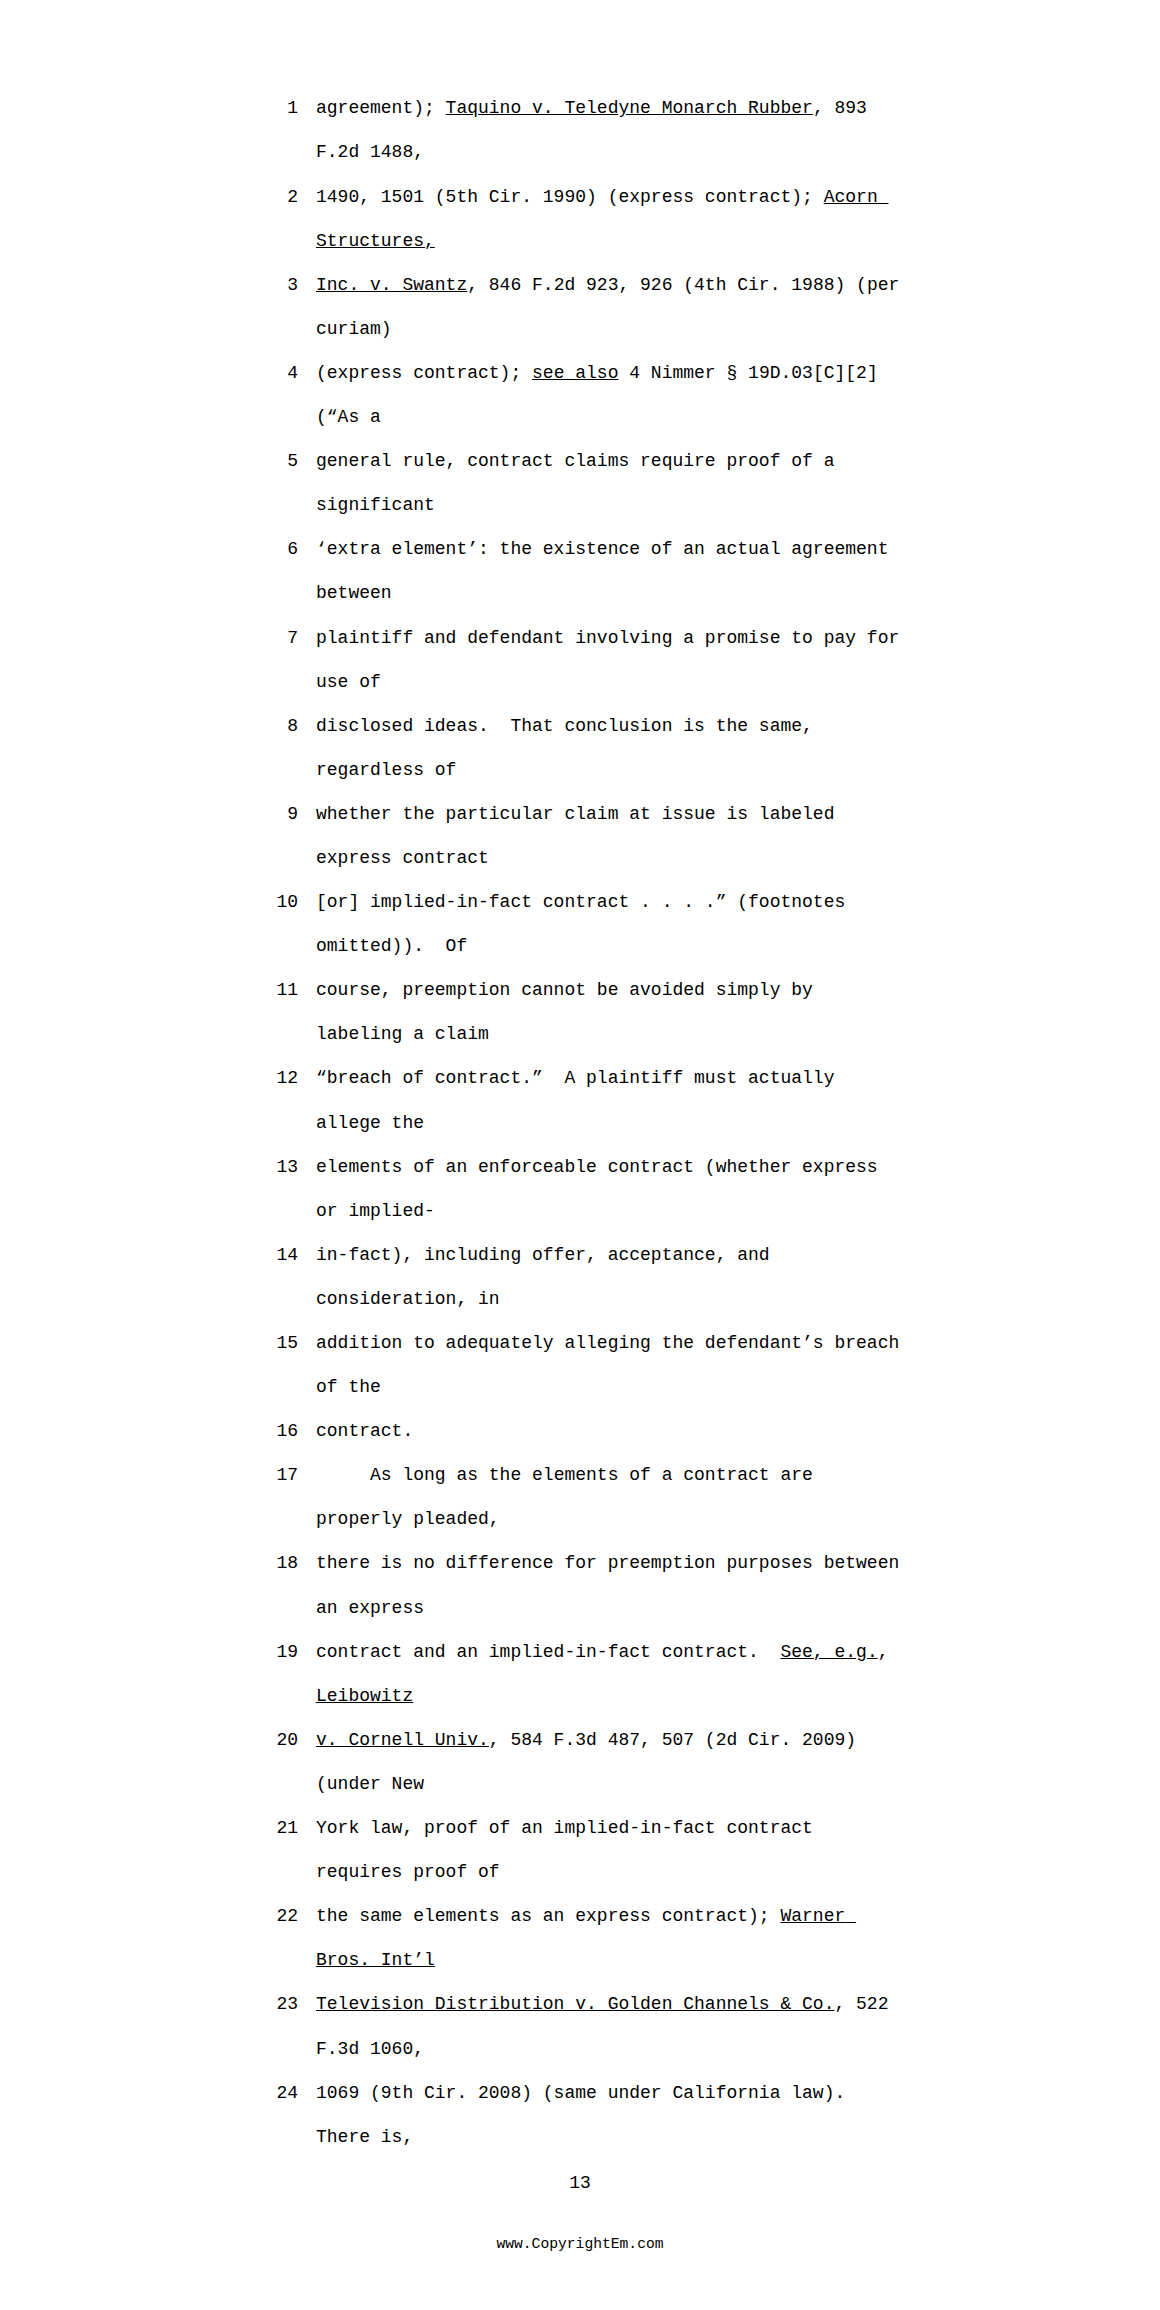agreement); Taquino v. Teledyne Monarch Rubber, 893 F.2d 1488,
1490, 1501 (5th Cir. 1990) (express contract); Acorn Structures,
Inc. v. Swantz, 846 F.2d 923, 926 (4th Cir. 1988) (per curiam)
(express contract); see also 4 Nimmer § 19D.03[C][2] (“As a
general rule, contract claims require proof of a significant
‘extra element’: the existence of an actual agreement between
plaintiff and defendant involving a promise to pay for use of
disclosed ideas. That conclusion is the same, regardless of
whether the particular claim at issue is labeled express contract
[or] implied-in-fact contract . . . .” (footnotes omitted)). Of
course, preemption cannot be avoided simply by labeling a claim
“breach of contract.” A plaintiff must actually allege the
elements of an enforceable contract (whether express or implied-
in-fact), including offer, acceptance, and consideration, in
addition to adequately alleging the defendant’s breach of the
contract.
As long as the elements of a contract are properly pleaded,
there is no difference for preemption purposes between an express
contract and an implied-in-fact contract. See, e.g., Leibowitz
v. Cornell Univ., 584 F.3d 487, 507 (2d Cir. 2009) (under New
York law, proof of an implied-in-fact contract requires proof of
the same elements as an express contract); Warner Bros. Int’l
Television Distribution v. Golden Channels & Co., 522 F.3d 1060,
1069 (9th Cir. 2008) (same under California law). There is,
13
www.CopyrightEm.com